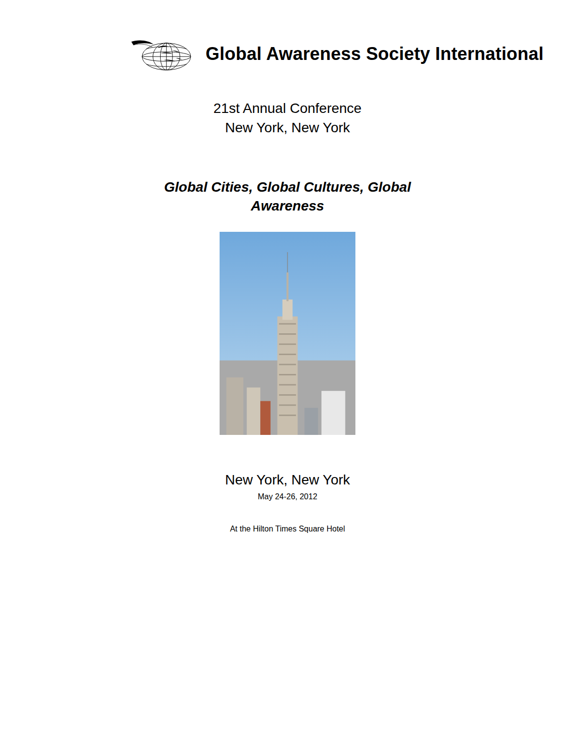Global Awareness Society International
21st Annual Conference
New York, New York
Global Cities, Global Cultures, Global Awareness
New York, New York
May 24-26, 2012
At the Hilton Times Square Hotel